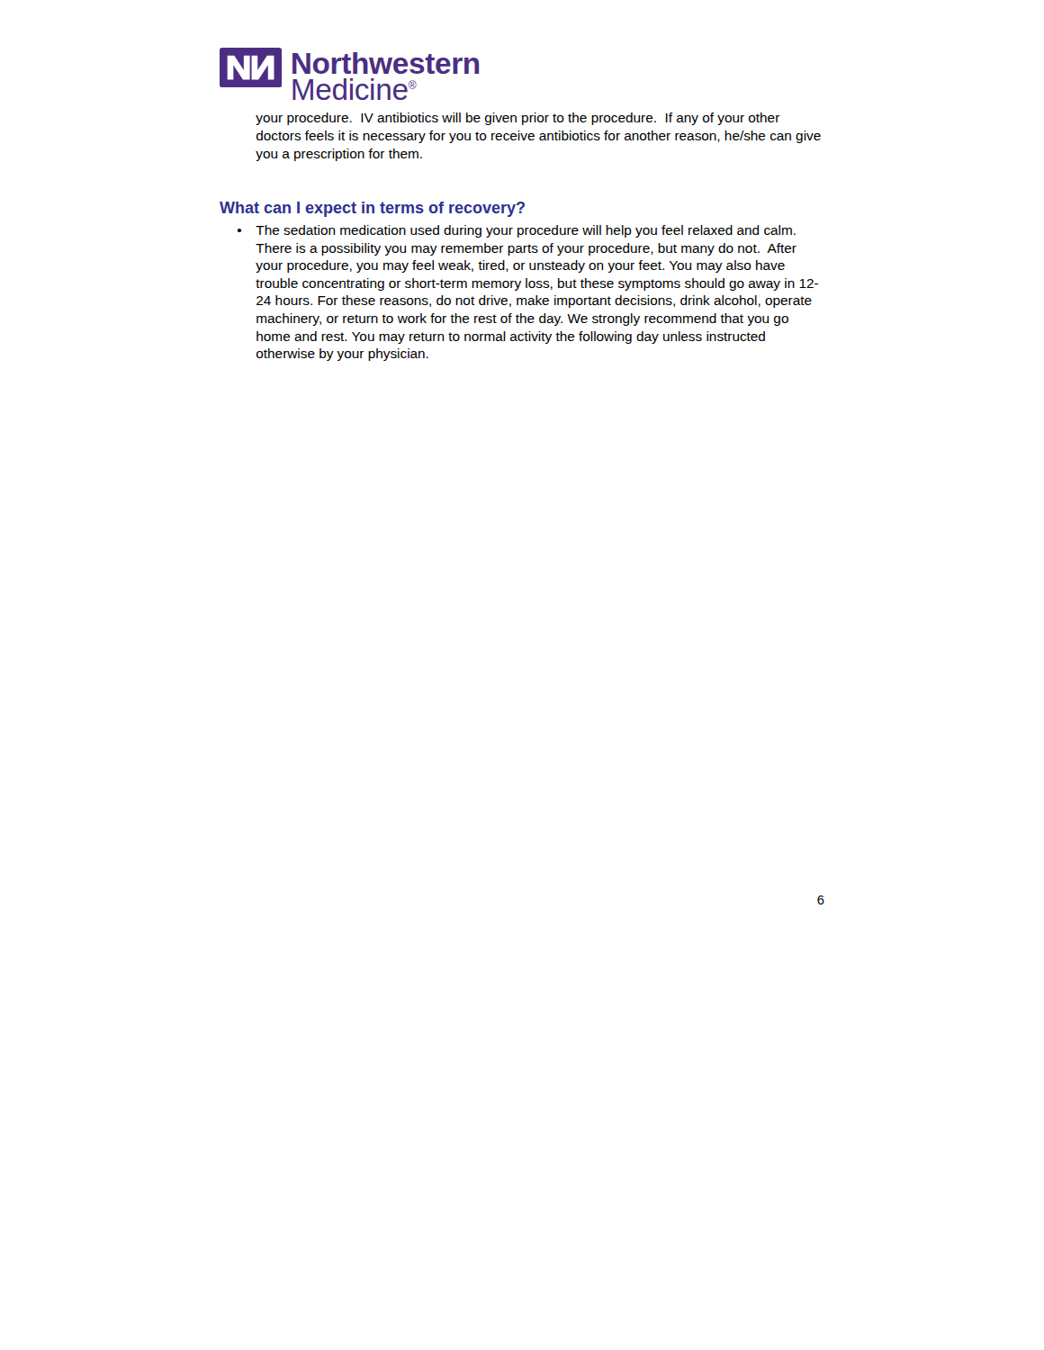Northwestern Medicine®
your procedure. IV antibiotics will be given prior to the procedure. If any of your other doctors feels it is necessary for you to receive antibiotics for another reason, he/she can give you a prescription for them.
What can I expect in terms of recovery?
The sedation medication used during your procedure will help you feel relaxed and calm. There is a possibility you may remember parts of your procedure, but many do not. After your procedure, you may feel weak, tired, or unsteady on your feet. You may also have trouble concentrating or short-term memory loss, but these symptoms should go away in 12-24 hours. For these reasons, do not drive, make important decisions, drink alcohol, operate machinery, or return to work for the rest of the day. We strongly recommend that you go home and rest. You may return to normal activity the following day unless instructed otherwise by your physician.
6